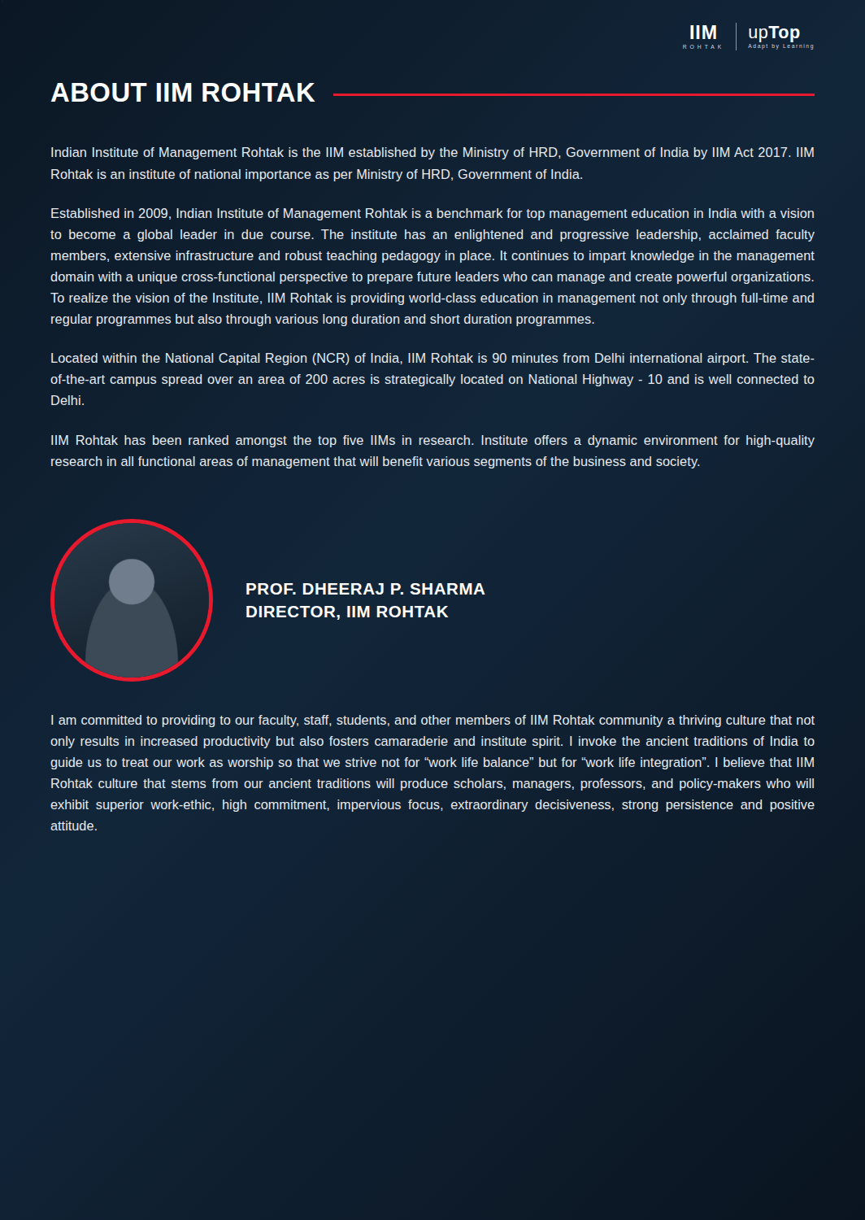IIM ROHTAK
upTop Adapt by Learning
ABOUT IIM ROHTAK
Indian Institute of Management Rohtak is the IIM established by the Ministry of HRD, Government of India by IIM Act 2017. IIM Rohtak is an institute of national importance as per Ministry of HRD, Government of India.
Established in 2009, Indian Institute of Management Rohtak is a benchmark for top management education in India with a vision to become a global leader in due course. The institute has an enlightened and progressive leadership, acclaimed faculty members, extensive infrastructure and robust teaching pedagogy in place. It continues to impart knowledge in the management domain with a unique cross-functional perspective to prepare future leaders who can manage and create powerful organizations. To realize the vision of the Institute, IIM Rohtak is providing world-class education in management not only through full-time and regular programmes but also through various long duration and short duration programmes.
Located within the National Capital Region (NCR) of India, IIM Rohtak is 90 minutes from Delhi international airport. The state-of-the-art campus spread over an area of 200 acres is strategically located on National Highway - 10 and is well connected to Delhi.
IIM Rohtak has been ranked amongst the top five IIMs in research. Institute offers a dynamic environment for high-quality research in all functional areas of management that will benefit various segments of the business and society.
PROF. DHEERAJ P. SHARMA DIRECTOR, IIM ROHTAK
I am committed to providing to our faculty, staff, students, and other members of IIM Rohtak community a thriving culture that not only results in increased productivity but also fosters camaraderie and institute spirit. I invoke the ancient traditions of India to guide us to treat our work as worship so that we strive not for “work life balance” but for “work life integration”. I believe that IIM Rohtak culture that stems from our ancient traditions will produce scholars, managers, professors, and policy-makers who will exhibit superior work-ethic, high commitment, impervious focus, extraordinary decisiveness, strong persistence and positive attitude.